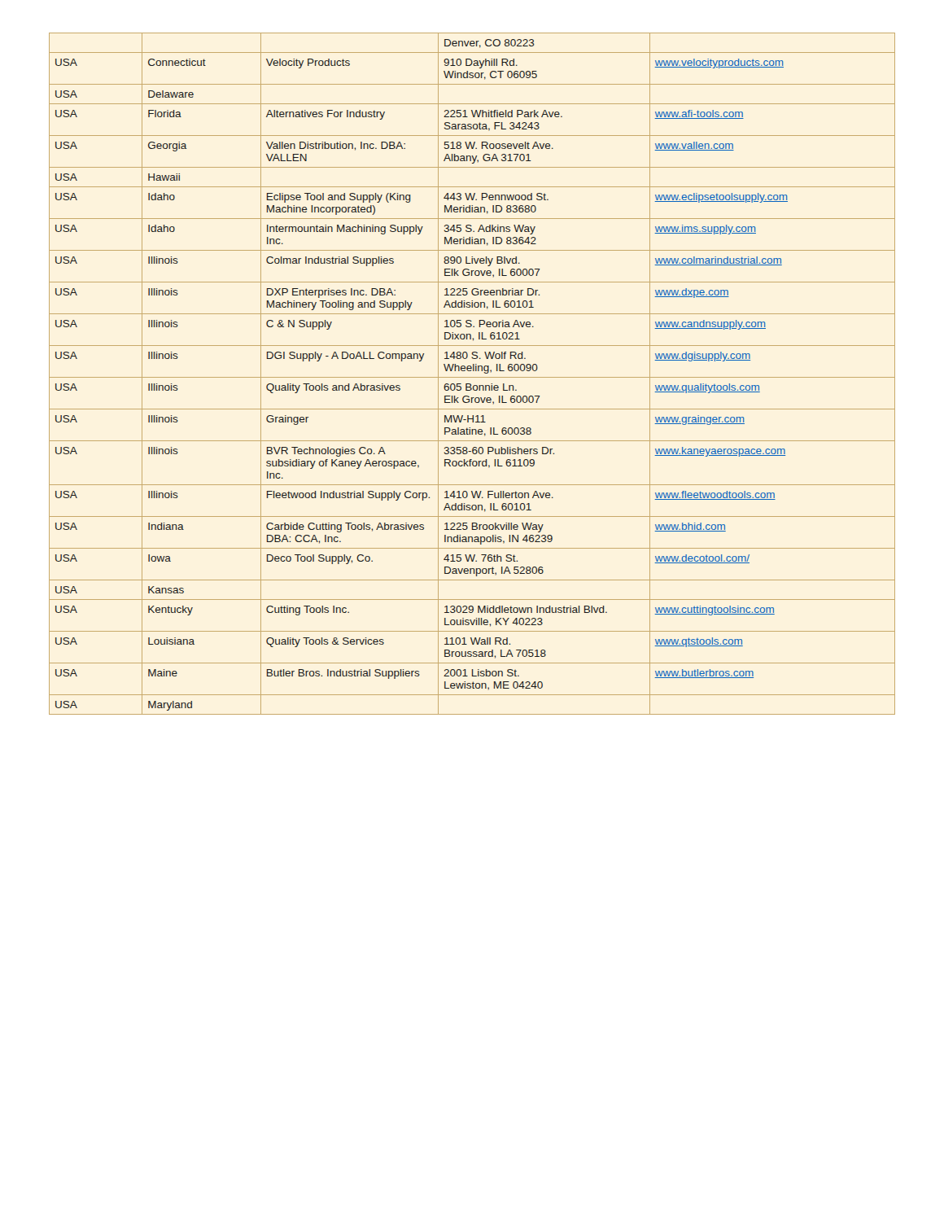| | | | Denver, CO 80223 | |
| USA | Connecticut | Velocity Products | 910 Dayhill Rd. Windsor, CT 06095 | www.velocityproducts.com |
| USA | Delaware | | | |
| USA | Florida | Alternatives For Industry | 2251 Whitfield Park Ave. Sarasota, FL 34243 | www.afi-tools.com |
| USA | Georgia | Vallen Distribution, Inc. DBA: VALLEN | 518 W. Roosevelt Ave. Albany, GA 31701 | www.vallen.com |
| USA | Hawaii | | | |
| USA | Idaho | Eclipse Tool and Supply (King Machine Incorporated) | 443 W. Pennwood St. Meridian, ID 83680 | www.eclipsetoolsupply.com |
| USA | Idaho | Intermountain Machining Supply Inc. | 345 S. Adkins Way Meridian, ID 83642 | www.ims.supply.com |
| USA | Illinois | Colmar Industrial Supplies | 890 Lively Blvd. Elk Grove, IL 60007 | www.colmarindustrial.com |
| USA | Illinois | DXP Enterprises Inc. DBA: Machinery Tooling and Supply | 1225 Greenbriar Dr. Addision, IL 60101 | www.dxpe.com |
| USA | Illinois | C & N Supply | 105 S. Peoria Ave. Dixon, IL 61021 | www.candnsupply.com |
| USA | Illinois | DGI Supply - A DoALL Company | 1480 S. Wolf Rd. Wheeling, IL 60090 | www.dgisupply.com |
| USA | Illinois | Quality Tools and Abrasives | 605 Bonnie Ln. Elk Grove, IL 60007 | www.qualitytools.com |
| USA | Illinois | Grainger | MW-H11 Palatine, IL 60038 | www.grainger.com |
| USA | Illinois | BVR Technologies Co. A subsidiary of Kaney Aerospace, Inc. | 3358-60 Publishers Dr. Rockford, IL 61109 | www.kaneyaerospace.com |
| USA | Illinois | Fleetwood Industrial Supply Corp. | 1410 W. Fullerton Ave. Addison, IL 60101 | www.fleetwoodtools.com |
| USA | Indiana | Carbide Cutting Tools, Abrasives DBA: CCA, Inc. | 1225 Brookville Way Indianapolis, IN 46239 | www.bhid.com |
| USA | Iowa | Deco Tool Supply, Co. | 415 W. 76th St. Davenport, IA 52806 | www.decotool.com/ |
| USA | Kansas | | | |
| USA | Kentucky | Cutting Tools Inc. | 13029 Middletown Industrial Blvd. Louisville, KY 40223 | www.cuttingtoolsinc.com |
| USA | Louisiana | Quality Tools & Services | 1101 Wall Rd. Broussard, LA 70518 | www.qtstools.com |
| USA | Maine | Butler Bros. Industrial Suppliers | 2001 Lisbon St. Lewiston, ME 04240 | www.butlerbros.com |
| USA | Maryland | | | |